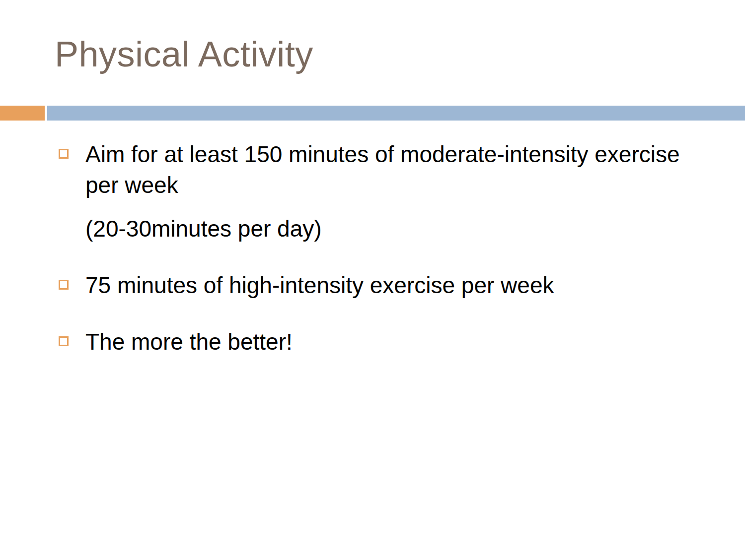Physical Activity
Aim for at least 150 minutes of moderate-intensity exercise per week (20-30minutes per day)
75 minutes of high-intensity exercise per week
The more the better!